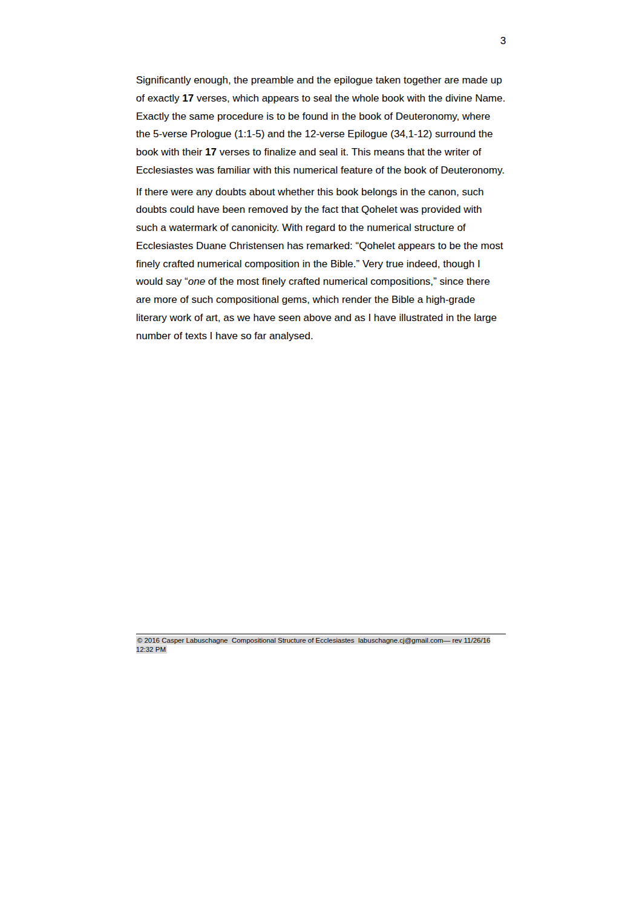3
Significantly enough, the preamble and the epilogue taken together are made up of exactly 17 verses, which appears to seal the whole book with the divine Name. Exactly the same procedure is to be found in the book of Deuteronomy, where the 5-verse Prologue (1:1-5) and the 12-verse Epilogue (34,1-12) surround the book with their 17 verses to finalize and seal it. This means that the writer of Ecclesiastes was familiar with this numerical feature of the book of Deuteronomy.
If there were any doubts about whether this book belongs in the canon, such doubts could have been removed by the fact that Qohelet was provided with such a watermark of canonicity. With regard to the numerical structure of Ecclesiastes Duane Christensen has remarked: “Qohelet appears to be the most finely crafted numerical composition in the Bible.” Very true indeed, though I would say “one of the most finely crafted numerical compositions,” since there are more of such compositional gems, which render the Bible a high-grade literary work of art, as we have seen above and as I have illustrated in the large number of texts I have so far analysed.
© 2016 Casper Labuschagne Compositional Structure of Ecclesiastes labuschagne.cj@gmail.com— rev 11/26/16 12:32 PM